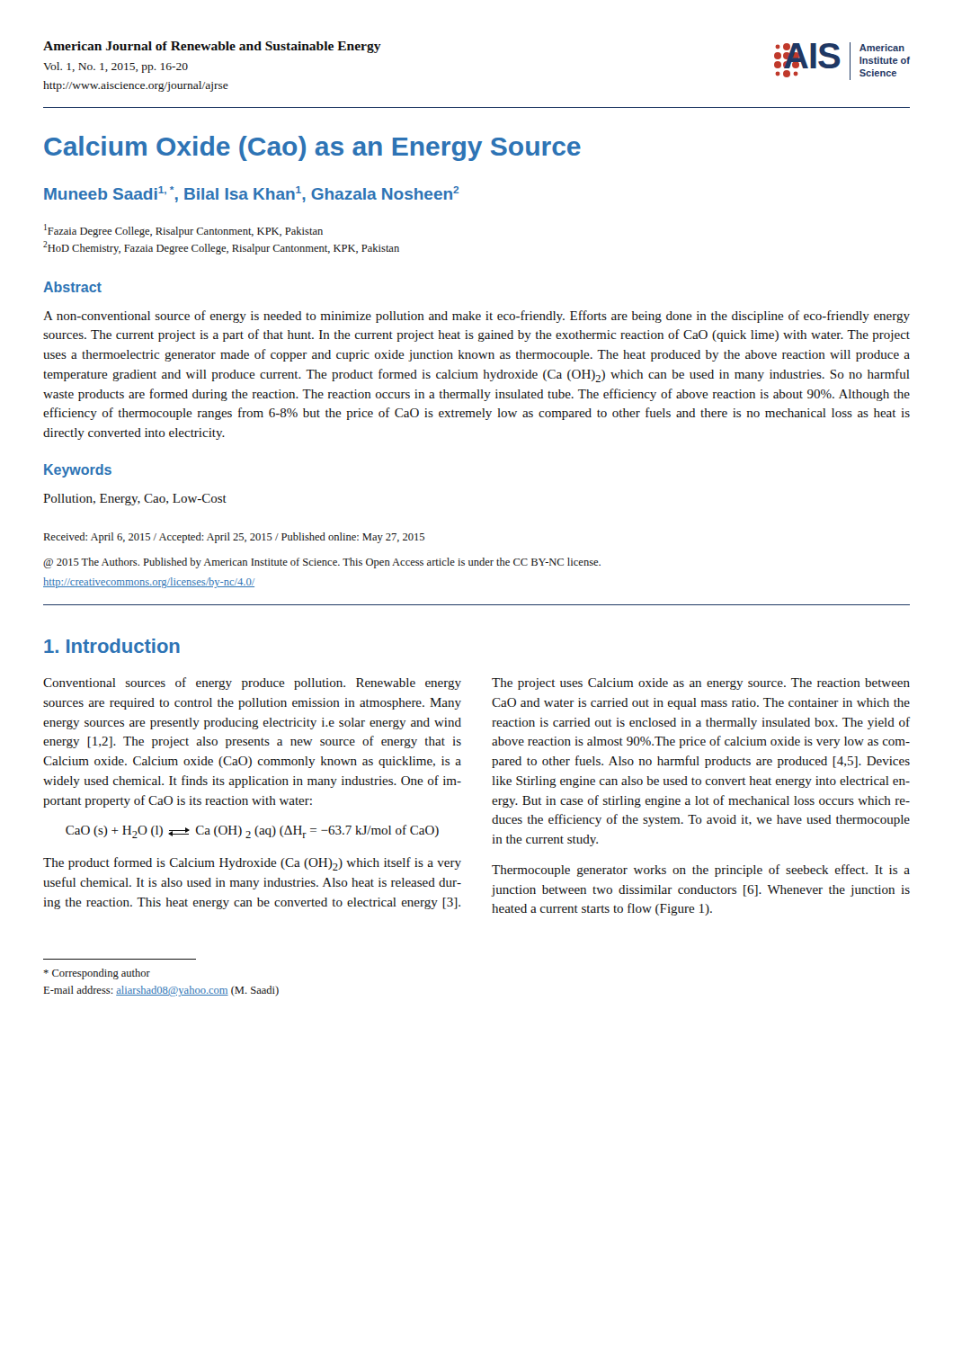American Journal of Renewable and Sustainable Energy
Vol. 1, No. 1, 2015, pp. 16-20
http://www.aiscience.org/journal/ajrse
AIS
American
Institute of
Science
Calcium Oxide (Cao) as an Energy Source
Muneeb Saadi1, *, Bilal Isa Khan1, Ghazala Nosheen2
1Fazaia Degree College, Risalpur Cantonment, KPK, Pakistan
2HoD Chemistry, Fazaia Degree College, Risalpur Cantonment, KPK, Pakistan
Abstract
A non-conventional source of energy is needed to minimize pollution and make it eco-friendly. Efforts are being done in the discipline of eco-friendly energy sources. The current project is a part of that hunt. In the current project heat is gained by the exothermic reaction of CaO (quick lime) with water. The project uses a thermoelectric generator made of copper and cupric oxide junction known as thermocouple. The heat produced by the above reaction will produce a temperature gradient and will produce current. The product formed is calcium hydroxide (Ca (OH)2) which can be used in many industries. So no harmful waste products are formed during the reaction. The reaction occurs in a thermally insulated tube. The efficiency of above reaction is about 90%. Although the efficiency of thermocouple ranges from 6-8% but the price of CaO is extremely low as compared to other fuels and there is no mechanical loss as heat is directly converted into electricity.
Keywords
Pollution, Energy, Cao, Low-Cost
Received: April 6, 2015 / Accepted: April 25, 2015 / Published online: May 27, 2015
@ 2015 The Authors. Published by American Institute of Science. This Open Access article is under the CC BY-NC license.
http://creativecommons.org/licenses/by-nc/4.0/
1. Introduction
Conventional sources of energy produce pollution. Renewable energy sources are required to control the pollution emission in atmosphere. Many energy sources are presently producing electricity i.e solar energy and wind energy [1,2]. The project also presents a new source of energy that is Calcium oxide. Calcium oxide (CaO) commonly known as quicklime, is a widely used chemical. It finds its application in many industries. One of important property of CaO is its reaction with water:
CaO (s) + H2O (l) Ca (OH) 2 (aq) (ΔHr = −63.7 kJ/mol of CaO)
The product formed is Calcium Hydroxide (Ca (OH)2) which itself is a very useful chemical. It is also used in many industries. Also heat is released during the reaction. This heat energy can be converted to electrical energy [3]. The project uses Calcium oxide as an energy source. The reaction between CaO and water is carried out in equal mass ratio. The container in which the reaction is carried out is enclosed in a thermally insulated box. The yield of above reaction is almost 90%.The price of calcium oxide is very low as compared to other fuels. Also no harmful products are produced [4,5]. Devices like Stirling engine can also be used to convert heat energy into electrical energy. But in case of stirling engine a lot of mechanical loss occurs which reduces the efficiency of the system. To avoid it, we have used thermocouple in the current study.
Thermocouple generator works on the principle of seebeck effect. It is a junction between two dissimilar conductors [6]. Whenever the junction is heated a current starts to flow (Figure 1).
* Corresponding author
E-mail address: aliarshad08@yahoo.com (M. Saadi)